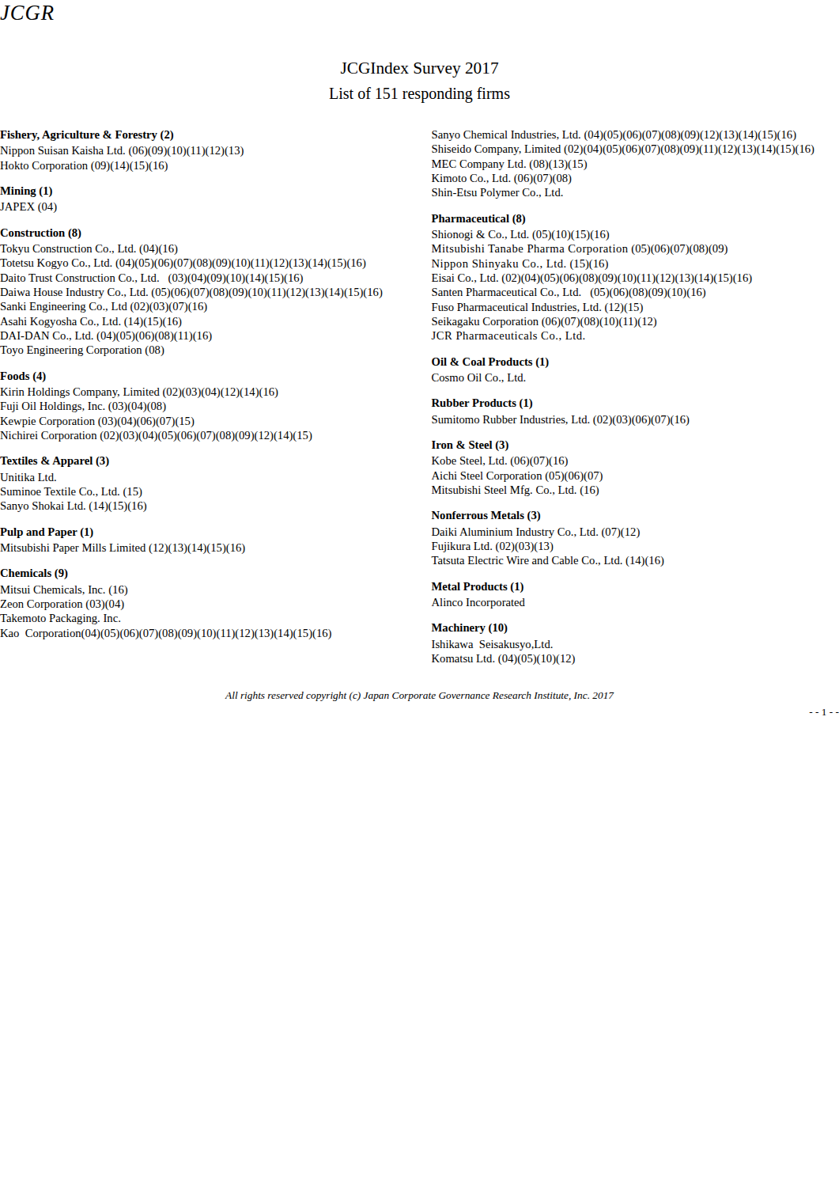JCGR
JCGIndex Survey 2017
List of 151 responding firms
Fishery, Agriculture & Forestry (2)
Nippon Suisan Kaisha Ltd. (06)(09)(10)(11)(12)(13)
Hokto Corporation (09)(14)(15)(16)
Mining (1)
JAPEX (04)
Construction (8)
Tokyu Construction Co., Ltd. (04)(16)
Totetsu Kogyo Co., Ltd. (04)(05)(06)(07)(08)(09)(10)(11)(12)(13)(14)(15)(16)
Daito Trust Construction Co., Ltd. (03)(04)(09)(10)(14)(15)(16)
Daiwa House Industry Co., Ltd. (05)(06)(07)(08)(09)(10)(11)(12)(13)(14)(15)(16)
Sanki Engineering Co., Ltd (02)(03)(07)(16)
Asahi Kogyosha Co., Ltd. (14)(15)(16)
DAI-DAN Co., Ltd. (04)(05)(06)(08)(11)(16)
Toyo Engineering Corporation (08)
Foods (4)
Kirin Holdings Company, Limited (02)(03)(04)(12)(14)(16)
Fuji Oil Holdings, Inc. (03)(04)(08)
Kewpie Corporation (03)(04)(06)(07)(15)
Nichirei Corporation (02)(03)(04)(05)(06)(07)(08)(09)(12)(14)(15)
Textiles & Apparel (3)
Unitika Ltd.
Suminoe Textile Co., Ltd. (15)
Sanyo Shokai Ltd. (14)(15)(16)
Pulp and Paper (1)
Mitsubishi Paper Mills Limited (12)(13)(14)(15)(16)
Chemicals (9)
Mitsui Chemicals, Inc. (16)
Zeon Corporation (03)(04)
Takemoto Packaging. Inc.
Kao Corporation(04)(05)(06)(07)(08)(09)(10)(11)(12)(13)(14)(15)(16)
Sanyo Chemical Industries, Ltd. (04)(05)(06)(07)(08)(09)(12)(13)(14)(15)(16)
Shiseido Company, Limited (02)(04)(05)(06)(07)(08)(09)(11)(12)(13)(14)(15)(16)
MEC Company Ltd. (08)(13)(15)
Kimoto Co., Ltd. (06)(07)(08)
Shin-Etsu Polymer Co., Ltd.
Pharmaceutical (8)
Shionogi & Co., Ltd. (05)(10)(15)(16)
Mitsubishi Tanabe Pharma Corporation (05)(06)(07)(08)(09)
Nippon Shinyaku Co., Ltd. (15)(16)
Eisai Co., Ltd. (02)(04)(05)(06)(08)(09)(10)(11)(12)(13)(14)(15)(16)
Santen Pharmaceutical Co., Ltd. (05)(06)(08)(09)(10)(16)
Fuso Pharmaceutical Industries, Ltd. (12)(15)
Seikagaku Corporation (06)(07)(08)(10)(11)(12)
JCR Pharmaceuticals Co., Ltd.
Oil & Coal Products (1)
Cosmo Oil Co., Ltd.
Rubber Products (1)
Sumitomo Rubber Industries, Ltd. (02)(03)(06)(07)(16)
Iron & Steel (3)
Kobe Steel, Ltd. (06)(07)(16)
Aichi Steel Corporation (05)(06)(07)
Mitsubishi Steel Mfg. Co., Ltd. (16)
Nonferrous Metals (3)
Daiki Aluminium Industry Co., Ltd. (07)(12)
Fujikura Ltd. (02)(03)(13)
Tatsuta Electric Wire and Cable Co., Ltd. (14)(16)
Metal Products (1)
Alinco Incorporated
Machinery (10)
Ishikawa Seisakusyo,Ltd.
Komatsu Ltd. (04)(05)(10)(12)
All rights reserved copyright (c) Japan Corporate Governance Research Institute, Inc. 2017
- - 1 - -